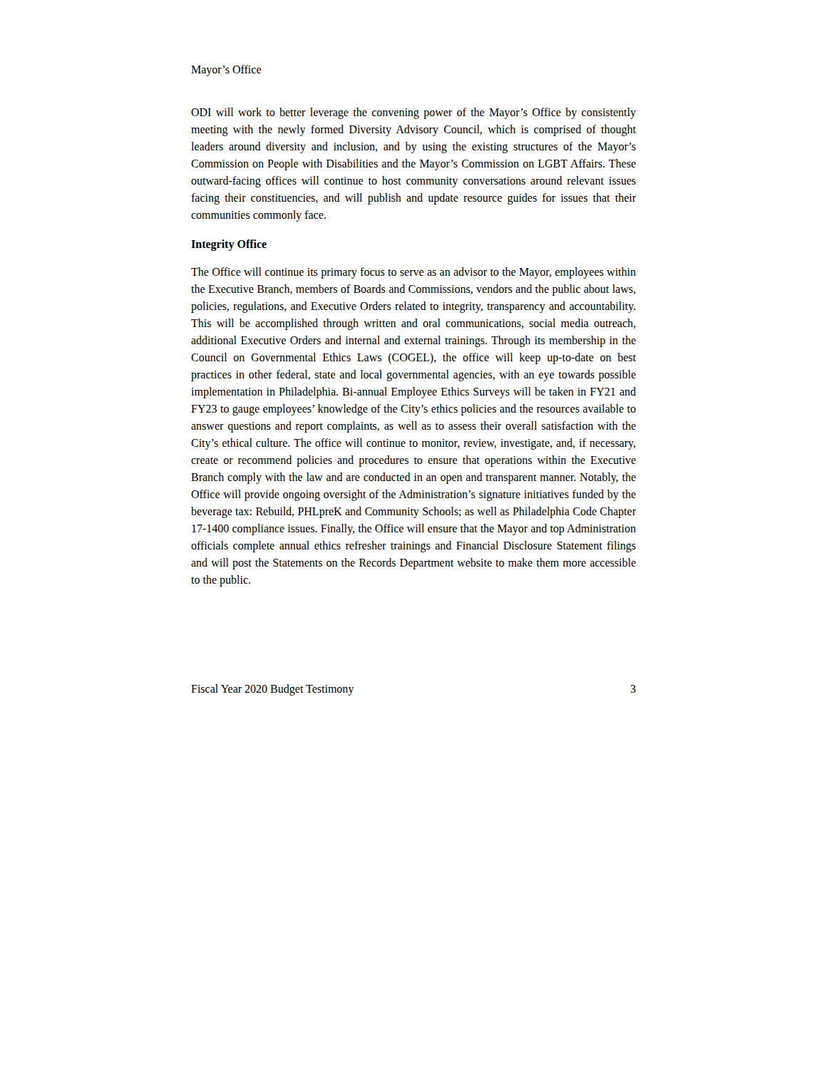Mayor’s Office
ODI will work to better leverage the convening power of the Mayor’s Office by consistently meeting with the newly formed Diversity Advisory Council, which is comprised of thought leaders around diversity and inclusion, and by using the existing structures of the Mayor’s Commission on People with Disabilities and the Mayor’s Commission on LGBT Affairs. These outward-facing offices will continue to host community conversations around relevant issues facing their constituencies, and will publish and update resource guides for issues that their communities commonly face.
Integrity Office
The Office will continue its primary focus to serve as an advisor to the Mayor, employees within the Executive Branch, members of Boards and Commissions, vendors and the public about laws, policies, regulations, and Executive Orders related to integrity, transparency and accountability. This will be accomplished through written and oral communications, social media outreach, additional Executive Orders and internal and external trainings. Through its membership in the Council on Governmental Ethics Laws (COGEL), the office will keep up-to-date on best practices in other federal, state and local governmental agencies, with an eye towards possible implementation in Philadelphia. Bi-annual Employee Ethics Surveys will be taken in FY21 and FY23 to gauge employees’ knowledge of the City’s ethics policies and the resources available to answer questions and report complaints, as well as to assess their overall satisfaction with the City’s ethical culture. The office will continue to monitor, review, investigate, and, if necessary, create or recommend policies and procedures to ensure that operations within the Executive Branch comply with the law and are conducted in an open and transparent manner. Notably, the Office will provide ongoing oversight of the Administration’s signature initiatives funded by the beverage tax: Rebuild, PHLpreK and Community Schools; as well as Philadelphia Code Chapter 17-1400 compliance issues. Finally, the Office will ensure that the Mayor and top Administration officials complete annual ethics refresher trainings and Financial Disclosure Statement filings and will post the Statements on the Records Department website to make them more accessible to the public.
Fiscal Year 2020 Budget Testimony
3